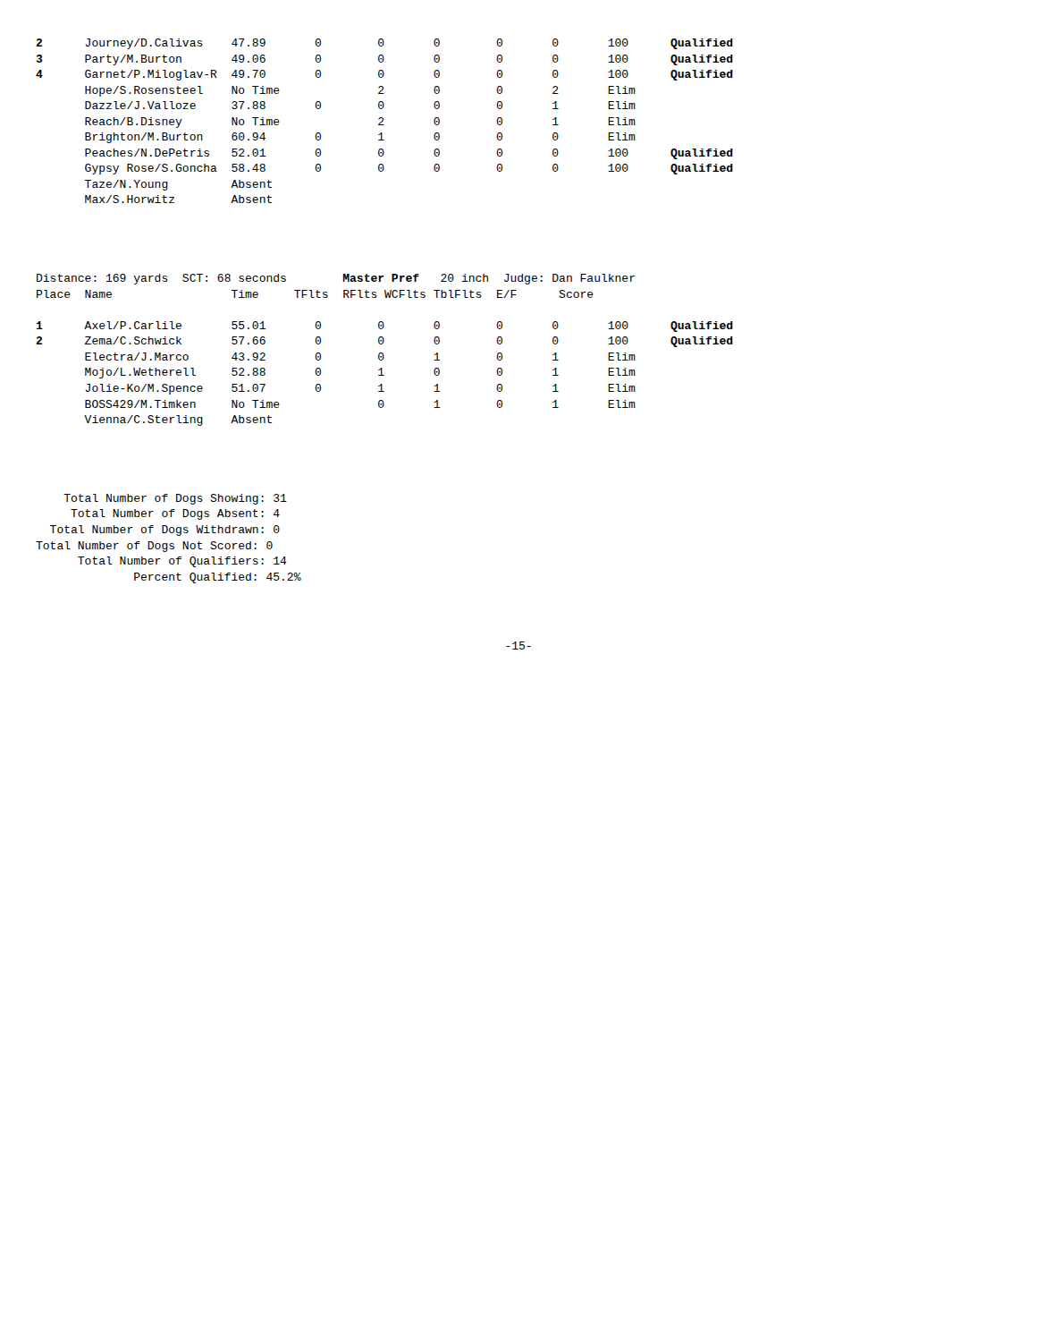2      Journey/D.Calivas    47.89       0        0       0        0       0       100      Qualified
3      Party/M.Burton       49.06       0        0       0        0       0       100      Qualified
4      Garnet/P.Miloglav-R  49.70       0        0       0        0       0       100      Qualified
       Hope/S.Rosensteel    No Time              2       0        0       2       Elim
       Dazzle/J.Valloze     37.88       0        0       0        0       1       Elim
       Reach/B.Disney       No Time              2       0        0       1       Elim
       Brighton/M.Burton    60.94       0        1       0        0       0       Elim
       Peaches/N.DePetris   52.01       0        0       0        0       0       100      Qualified
       Gypsy Rose/S.Goncha  58.48       0        0       0        0       0       100      Qualified
       Taze/N.Young         Absent
       Max/S.Horwitz        Absent




Distance: 169 yards  SCT: 68 seconds        Master Pref   20 inch  Judge: Dan Faulkner
Place  Name                 Time     TFlts  RFlts WCFlts TblFlts  E/F      Score

1      Axel/P.Carlile       55.01       0        0       0        0       0       100      Qualified
2      Zema/C.Schwick       57.66       0        0       0        0       0       100      Qualified
       Electra/J.Marco      43.92       0        0       1        0       1       Elim
       Mojo/L.Wetherell     52.88       0        1       0        0       1       Elim
       Jolie-Ko/M.Spence    51.07       0        1       1        0       1       Elim
       BOSS429/M.Timken     No Time              0       1        0       1       Elim
       Vienna/C.Sterling    Absent




    Total Number of Dogs Showing: 31
     Total Number of Dogs Absent: 4
  Total Number of Dogs Withdrawn: 0
Total Number of Dogs Not Scored: 0
      Total Number of Qualifiers: 14
              Percent Qualified: 45.2%
-15-